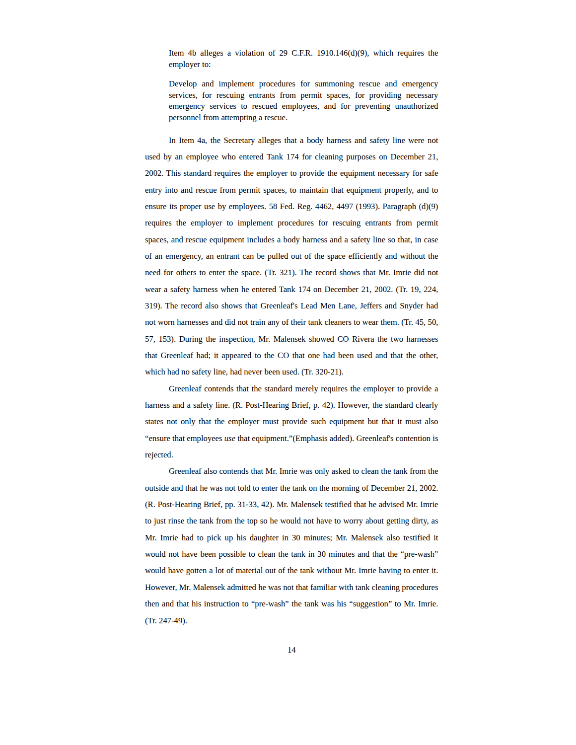Item 4b alleges a violation of 29 C.F.R. 1910.146(d)(9), which requires the employer to:
Develop and implement procedures for summoning rescue and emergency services, for rescuing entrants from permit spaces, for providing necessary emergency services to rescued employees, and for preventing unauthorized personnel from attempting a rescue.
In Item 4a, the Secretary alleges that a body harness and safety line were not used by an employee who entered Tank 174 for cleaning purposes on December 21, 2002. This standard requires the employer to provide the equipment necessary for safe entry into and rescue from permit spaces, to maintain that equipment properly, and to ensure its proper use by employees. 58 Fed. Reg. 4462, 4497 (1993). Paragraph (d)(9) requires the employer to implement procedures for rescuing entrants from permit spaces, and rescue equipment includes a body harness and a safety line so that, in case of an emergency, an entrant can be pulled out of the space efficiently and without the need for others to enter the space. (Tr. 321). The record shows that Mr. Imrie did not wear a safety harness when he entered Tank 174 on December 21, 2002. (Tr. 19, 224, 319). The record also shows that Greenleaf's Lead Men Lane, Jeffers and Snyder had not worn harnesses and did not train any of their tank cleaners to wear them. (Tr. 45, 50, 57, 153). During the inspection, Mr. Malensek showed CO Rivera the two harnesses that Greenleaf had; it appeared to the CO that one had been used and that the other, which had no safety line, had never been used. (Tr. 320-21).
Greenleaf contends that the standard merely requires the employer to provide a harness and a safety line. (R. Post-Hearing Brief, p. 42). However, the standard clearly states not only that the employer must provide such equipment but that it must also “ensure that employees use that equipment.”(Emphasis added). Greenleaf's contention is rejected.
Greenleaf also contends that Mr. Imrie was only asked to clean the tank from the outside and that he was not told to enter the tank on the morning of December 21, 2002. (R. Post-Hearing Brief, pp. 31-33, 42). Mr. Malensek testified that he advised Mr. Imrie to just rinse the tank from the top so he would not have to worry about getting dirty, as Mr. Imrie had to pick up his daughter in 30 minutes; Mr. Malensek also testified it would not have been possible to clean the tank in 30 minutes and that the “pre-wash” would have gotten a lot of material out of the tank without Mr. Imrie having to enter it. However, Mr. Malensek admitted he was not that familiar with tank cleaning procedures then and that his instruction to “pre-wash” the tank was his “suggestion” to Mr. Imrie. (Tr. 247-49).
14